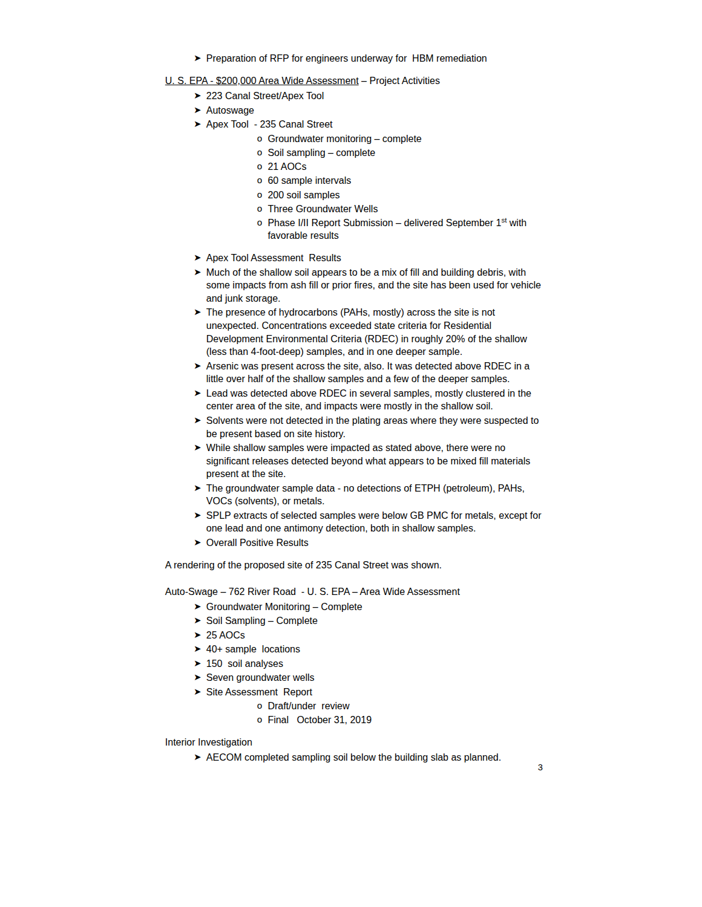Preparation of RFP for engineers underway for HBM remediation
U. S. EPA - $200,000 Area Wide Assessment – Project Activities
223 Canal Street/Apex Tool
Autoswage
Apex Tool - 235 Canal Street
Groundwater monitoring – complete
Soil sampling – complete
21 AOCs
60 sample intervals
200 soil samples
Three Groundwater Wells
Phase I/II Report Submission – delivered September 1st with favorable results
Apex Tool Assessment Results
Much of the shallow soil appears to be a mix of fill and building debris, with some impacts from ash fill or prior fires, and the site has been used for vehicle and junk storage.
The presence of hydrocarbons (PAHs, mostly) across the site is not unexpected. Concentrations exceeded state criteria for Residential Development Environmental Criteria (RDEC) in roughly 20% of the shallow (less than 4-foot-deep) samples, and in one deeper sample.
Arsenic was present across the site, also. It was detected above RDEC in a little over half of the shallow samples and a few of the deeper samples.
Lead was detected above RDEC in several samples, mostly clustered in the center area of the site, and impacts were mostly in the shallow soil.
Solvents were not detected in the plating areas where they were suspected to be present based on site history.
While shallow samples were impacted as stated above, there were no significant releases detected beyond what appears to be mixed fill materials present at the site.
The groundwater sample data - no detections of ETPH (petroleum), PAHs, VOCs (solvents), or metals.
SPLP extracts of selected samples were below GB PMC for metals, except for one lead and one antimony detection, both in shallow samples.
Overall Positive Results
A rendering of the proposed site of 235 Canal Street was shown.
Auto-Swage – 762 River Road - U. S. EPA – Area Wide Assessment
Groundwater Monitoring – Complete
Soil Sampling – Complete
25 AOCs
40+ sample locations
150 soil analyses
Seven groundwater wells
Site Assessment Report
Draft/under review
Final October 31, 2019
Interior Investigation
AECOM completed sampling soil below the building slab as planned.
3